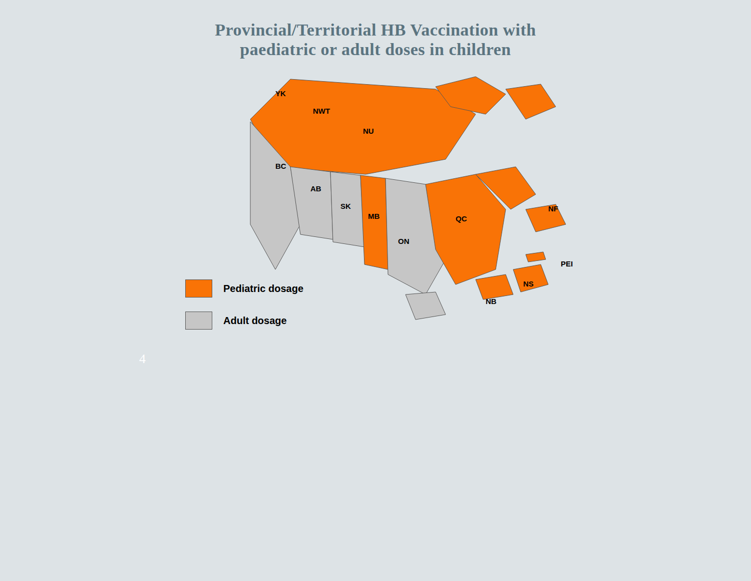Provincial/Territorial HB Vaccination with
paediatric or adult doses in children
YK NWT NU BC AB SK MB ON QC NF PEI NS NB
Pediatric dosage
Adult dosage
4